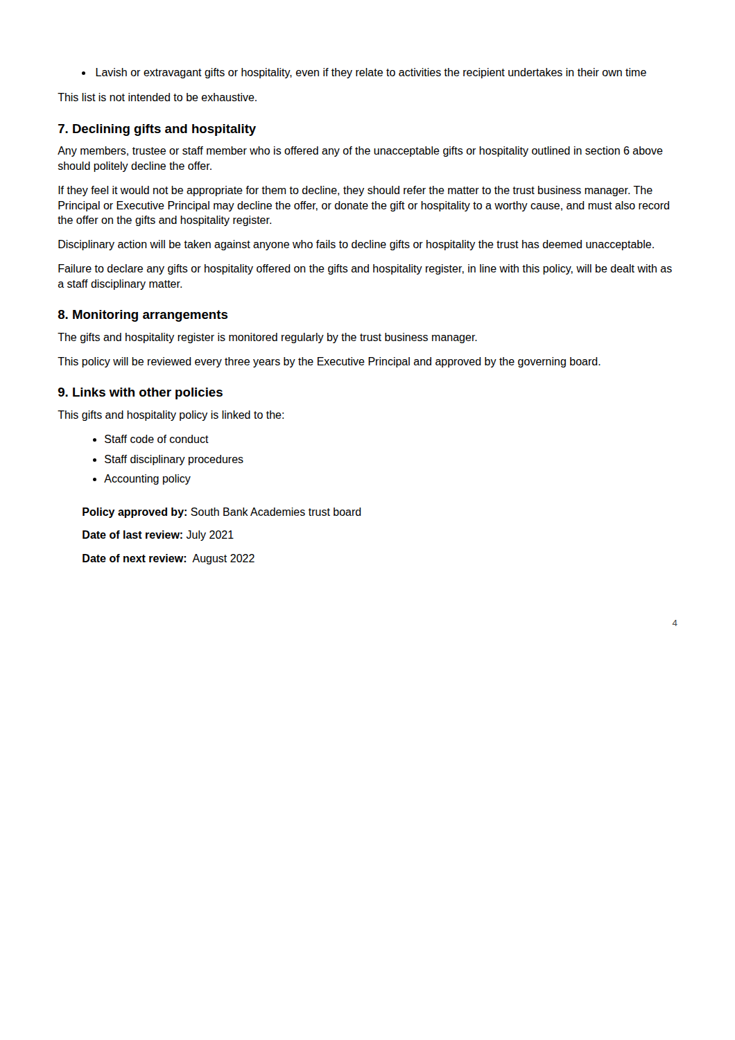Lavish or extravagant gifts or hospitality, even if they relate to activities the recipient undertakes in their own time
This list is not intended to be exhaustive.
7. Declining gifts and hospitality
Any members, trustee or staff member who is offered any of the unacceptable gifts or hospitality outlined in section 6 above should politely decline the offer.
If they feel it would not be appropriate for them to decline, they should refer the matter to the trust business manager. The Principal or Executive Principal may decline the offer, or donate the gift or hospitality to a worthy cause, and must also record the offer on the gifts and hospitality register.
Disciplinary action will be taken against anyone who fails to decline gifts or hospitality the trust has deemed unacceptable.
Failure to declare any gifts or hospitality offered on the gifts and hospitality register, in line with this policy, will be dealt with as a staff disciplinary matter.
8. Monitoring arrangements
The gifts and hospitality register is monitored regularly by the trust business manager.
This policy will be reviewed every three years by the Executive Principal and approved by the governing board.
9. Links with other policies
This gifts and hospitality policy is linked to the:
Staff code of conduct
Staff disciplinary procedures
Accounting policy
Policy approved by: South Bank Academies trust board
Date of last review: July 2021
Date of next review: August 2022
4